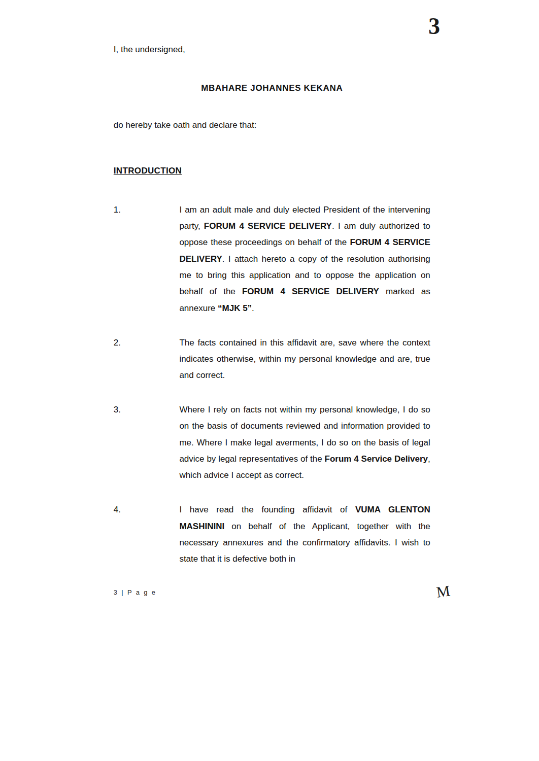3
I, the undersigned,
MBAHARE JOHANNES KEKANA
do hereby take oath and declare that:
INTRODUCTION
1. I am an adult male and duly elected President of the intervening party, FORUM 4 SERVICE DELIVERY. I am duly authorized to oppose these proceedings on behalf of the FORUM 4 SERVICE DELIVERY. I attach hereto a copy of the resolution authorising me to bring this application and to oppose the application on behalf of the FORUM 4 SERVICE DELIVERY marked as annexure “MJK 5”.
2. The facts contained in this affidavit are, save where the context indicates otherwise, within my personal knowledge and are, true and correct.
3. Where I rely on facts not within my personal knowledge, I do so on the basis of documents reviewed and information provided to me. Where I make legal averments, I do so on the basis of legal advice by legal representatives of the Forum 4 Service Delivery, which advice I accept as correct.
4. I have read the founding affidavit of VUMA GLENTON MASHININI on behalf of the Applicant, together with the necessary annexures and the confirmatory affidavits. I wish to state that it is defective both in
3 | P a g e
M